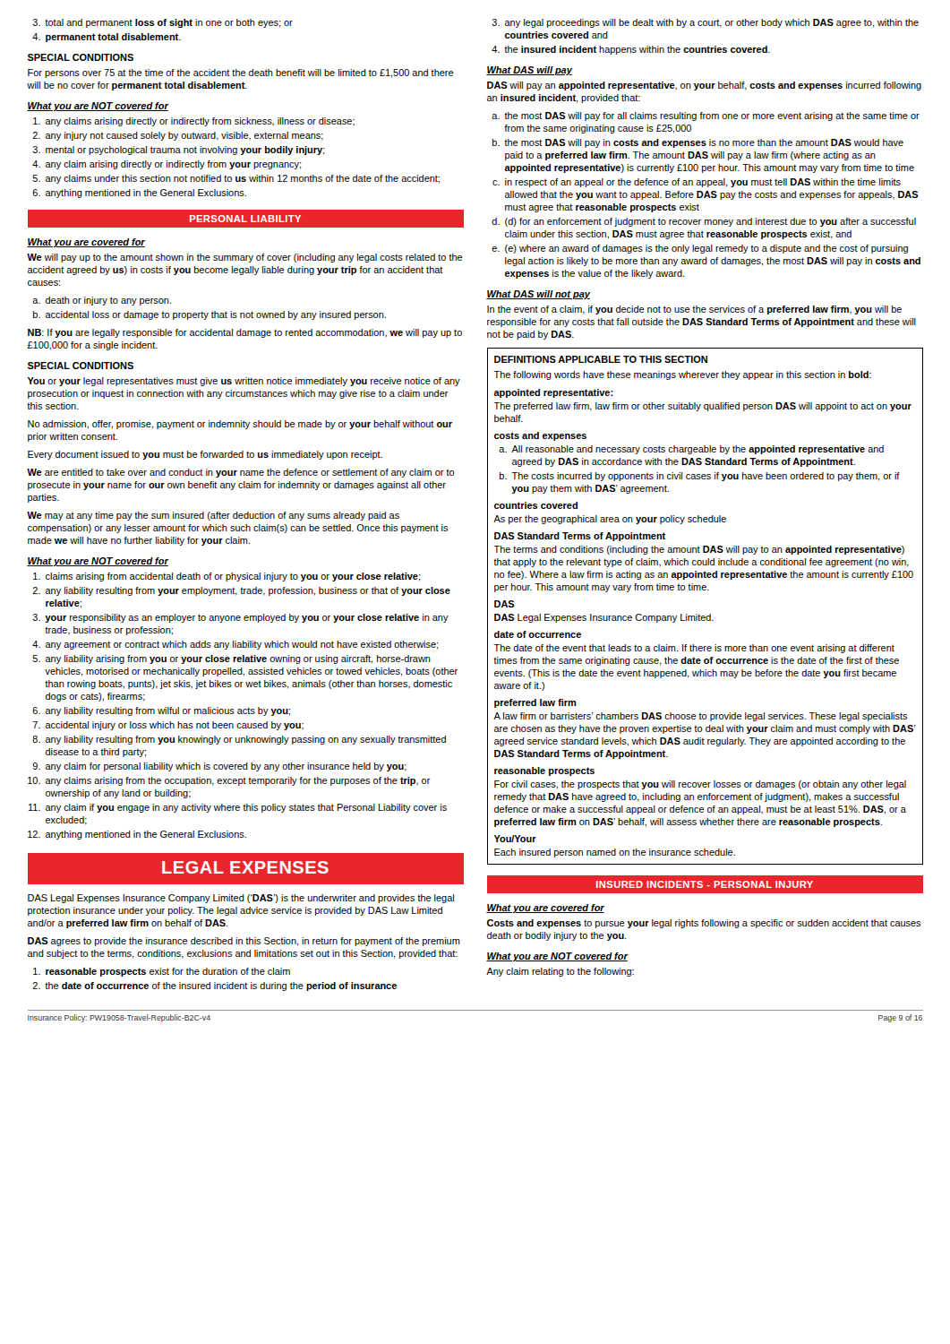total and permanent loss of sight in one or both eyes; or
permanent total disablement.
SPECIAL CONDITIONS
For persons over 75 at the time of the accident the death benefit will be limited to £1,500 and there will be no cover for permanent total disablement.
What you are NOT covered for
any claims arising directly or indirectly from sickness, illness or disease;
any injury not caused solely by outward, visible, external means;
mental or psychological trauma not involving your bodily injury;
any claim arising directly or indirectly from your pregnancy;
any claims under this section not notified to us within 12 months of the date of the accident;
anything mentioned in the General Exclusions.
PERSONAL LIABILITY
What you are covered for
We will pay up to the amount shown in the summary of cover (including any legal costs related to the accident agreed by us) in costs if you become legally liable during your trip for an accident that causes:
death or injury to any person.
accidental loss or damage to property that is not owned by any insured person.
NB: If you are legally responsible for accidental damage to rented accommodation, we will pay up to £100,000 for a single incident.
SPECIAL CONDITIONS
You or your legal representatives must give us written notice immediately you receive notice of any prosecution or inquest in connection with any circumstances which may give rise to a claim under this section.
No admission, offer, promise, payment or indemnity should be made by or your behalf without our prior written consent.
Every document issued to you must be forwarded to us immediately upon receipt.
We are entitled to take over and conduct in your name the defence or settlement of any claim or to prosecute in your name for our own benefit any claim for indemnity or damages against all other parties.
We may at any time pay the sum insured (after deduction of any sums already paid as compensation) or any lesser amount for which such claim(s) can be settled. Once this payment is made we will have no further liability for your claim.
What you are NOT covered for
claims arising from accidental death of or physical injury to you or your close relative;
any liability resulting from your employment, trade, profession, business or that of your close relative;
your responsibility as an employer to anyone employed by you or your close relative in any trade, business or profession;
any agreement or contract which adds any liability which would not have existed otherwise;
any liability arising from you or your close relative owning or using aircraft, horse-drawn vehicles, motorised or mechanically propelled, assisted vehicles or towed vehicles, boats (other than rowing boats, punts), jet skis, jet bikes or wet bikes, animals (other than horses, domestic dogs or cats), firearms;
any liability resulting from wilful or malicious acts by you;
accidental injury or loss which has not been caused by you;
any liability resulting from you knowingly or unknowingly passing on any sexually transmitted disease to a third party;
any claim for personal liability which is covered by any other insurance held by you;
any claims arising from the occupation, except temporarily for the purposes of the trip, or ownership of any land or building;
any claim if you engage in any activity where this policy states that Personal Liability cover is excluded;
anything mentioned in the General Exclusions.
LEGAL EXPENSES
DAS Legal Expenses Insurance Company Limited (‘DAS’) is the underwriter and provides the legal protection insurance under your policy. The legal advice service is provided by DAS Law Limited and/or a preferred law firm on behalf of DAS.
DAS agrees to provide the insurance described in this Section, in return for payment of the premium and subject to the terms, conditions, exclusions and limitations set out in this Section, provided that:
reasonable prospects exist for the duration of the claim
the date of occurrence of the insured incident is during the period of insurance
any legal proceedings will be dealt with by a court, or other body which DAS agree to, within the countries covered and
the insured incident happens within the countries covered.
What DAS will pay
DAS will pay an appointed representative, on your behalf, costs and expenses incurred following an insured incident, provided that:
the most DAS will pay for all claims resulting from one or more event arising at the same time or from the same originating cause is £25,000
the most DAS will pay in costs and expenses is no more than the amount DAS would have paid to a preferred law firm. The amount DAS will pay a law firm (where acting as an appointed representative) is currently £100 per hour. This amount may vary from time to time
in respect of an appeal or the defence of an appeal, you must tell DAS within the time limits allowed that the you want to appeal. Before DAS pay the costs and expenses for appeals, DAS must agree that reasonable prospects exist
(d) for an enforcement of judgment to recover money and interest due to you after a successful claim under this section, DAS must agree that reasonable prospects exist, and
(e) where an award of damages is the only legal remedy to a dispute and the cost of pursuing legal action is likely to be more than any award of damages, the most DAS will pay in costs and expenses is the value of the likely award.
What DAS will not pay
In the event of a claim, if you decide not to use the services of a preferred law firm, you will be responsible for any costs that fall outside the DAS Standard Terms of Appointment and these will not be paid by DAS.
DEFINITIONS APPLICABLE TO THIS SECTION
The following words have these meanings wherever they appear in this section in bold:
appointed representative:
The preferred law firm, law firm or other suitably qualified person DAS will appoint to act on your behalf.
costs and expenses
All reasonable and necessary costs chargeable by the appointed representative and agreed by DAS in accordance with the DAS Standard Terms of Appointment.
The costs incurred by opponents in civil cases if you have been ordered to pay them, or if you pay them with DAS’ agreement.
countries covered
As per the geographical area on your policy schedule
DAS Standard Terms of Appointment
The terms and conditions (including the amount DAS will pay to an appointed representative) that apply to the relevant type of claim, which could include a conditional fee agreement (no win, no fee). Where a law firm is acting as an appointed representative the amount is currently £100 per hour. This amount may vary from time to time.
DAS
DAS Legal Expenses Insurance Company Limited.
date of occurrence
The date of the event that leads to a claim. If there is more than one event arising at different times from the same originating cause, the date of occurrence is the date of the first of these events. (This is the date the event happened, which may be before the date you first became aware of it.)
preferred law firm
A law firm or barristers’ chambers DAS choose to provide legal services. These legal specialists are chosen as they have the proven expertise to deal with your claim and must comply with DAS’ agreed service standard levels, which DAS audit regularly. They are appointed according to the DAS Standard Terms of Appointment.
reasonable prospects
For civil cases, the prospects that you will recover losses or damages (or obtain any other legal remedy that DAS have agreed to, including an enforcement of judgment), makes a successful defence or make a successful appeal or defence of an appeal, must be at least 51%. DAS, or a preferred law firm on DAS’ behalf, will assess whether there are reasonable prospects.
You/Your
Each insured person named on the insurance schedule.
INSURED INCIDENTS - PERSONAL INJURY
What you are covered for
Costs and expenses to pursue your legal rights following a specific or sudden accident that causes death or bodily injury to the you.
What you are NOT covered for
Any claim relating to the following:
Insurance Policy: PW19058-Travel-Republic-B2C-v4 Page 9 of 16